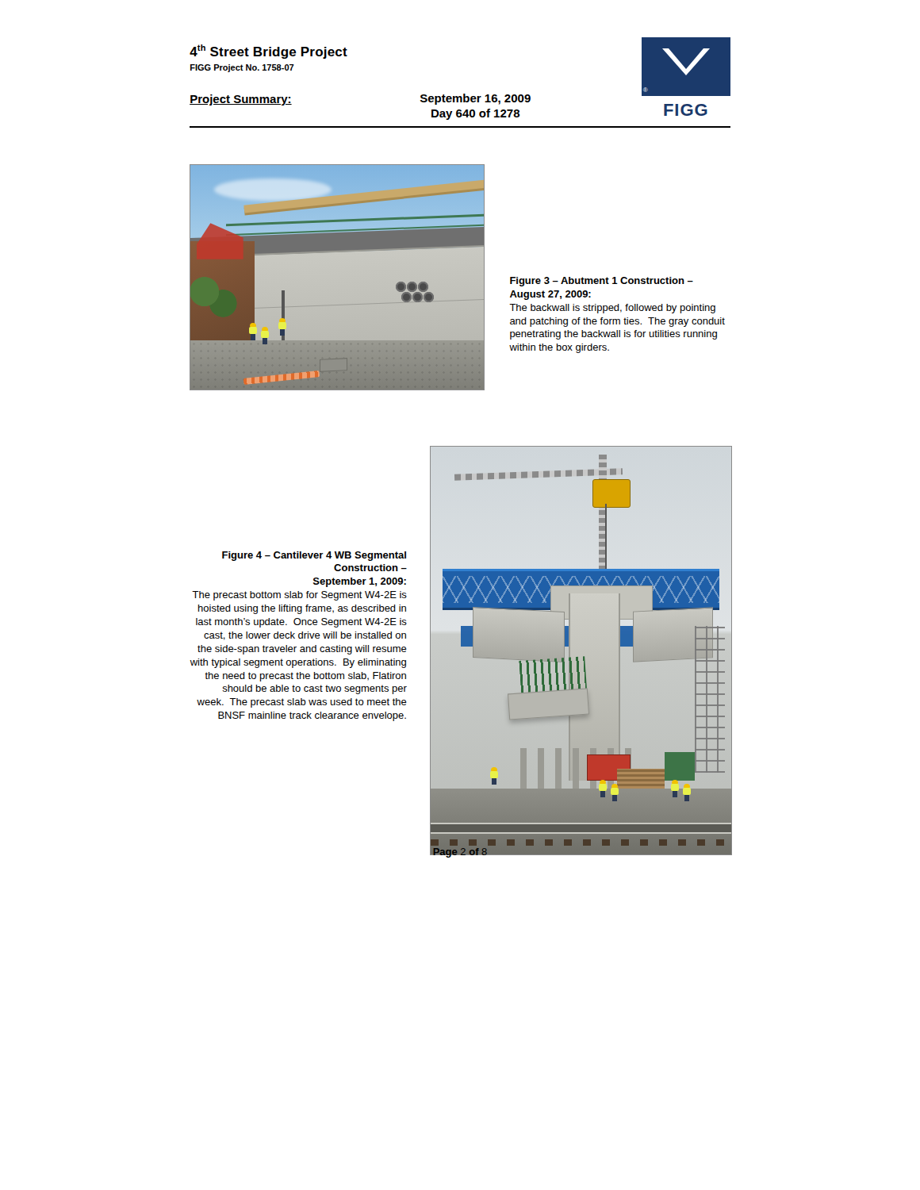®
FIGG
4th Street Bridge Project
FIGG Project No. 1758-07
Project Summary:
September 16, 2009
Day 640 of 1278
Figure 3 – Abutment 1 Construction – August 27, 2009:
The backwall is stripped, followed by pointing and patching of the form ties. The gray conduit penetrating the backwall is for utilities running within the box girders.
Figure 4 – Cantilever 4 WB Segmental Construction –
September 1, 2009:
The precast bottom slab for Segment W4-2E is hoisted using the lifting frame, as described in last month’s update. Once Segment W4-2E is cast, the lower deck drive will be installed on the side-span traveler and casting will resume with typical segment operations. By eliminating the need to precast the bottom slab, Flatiron should be able to cast two segments per week. The precast slab was used to meet the BNSF mainline track clearance envelope.
Page 2 of 8